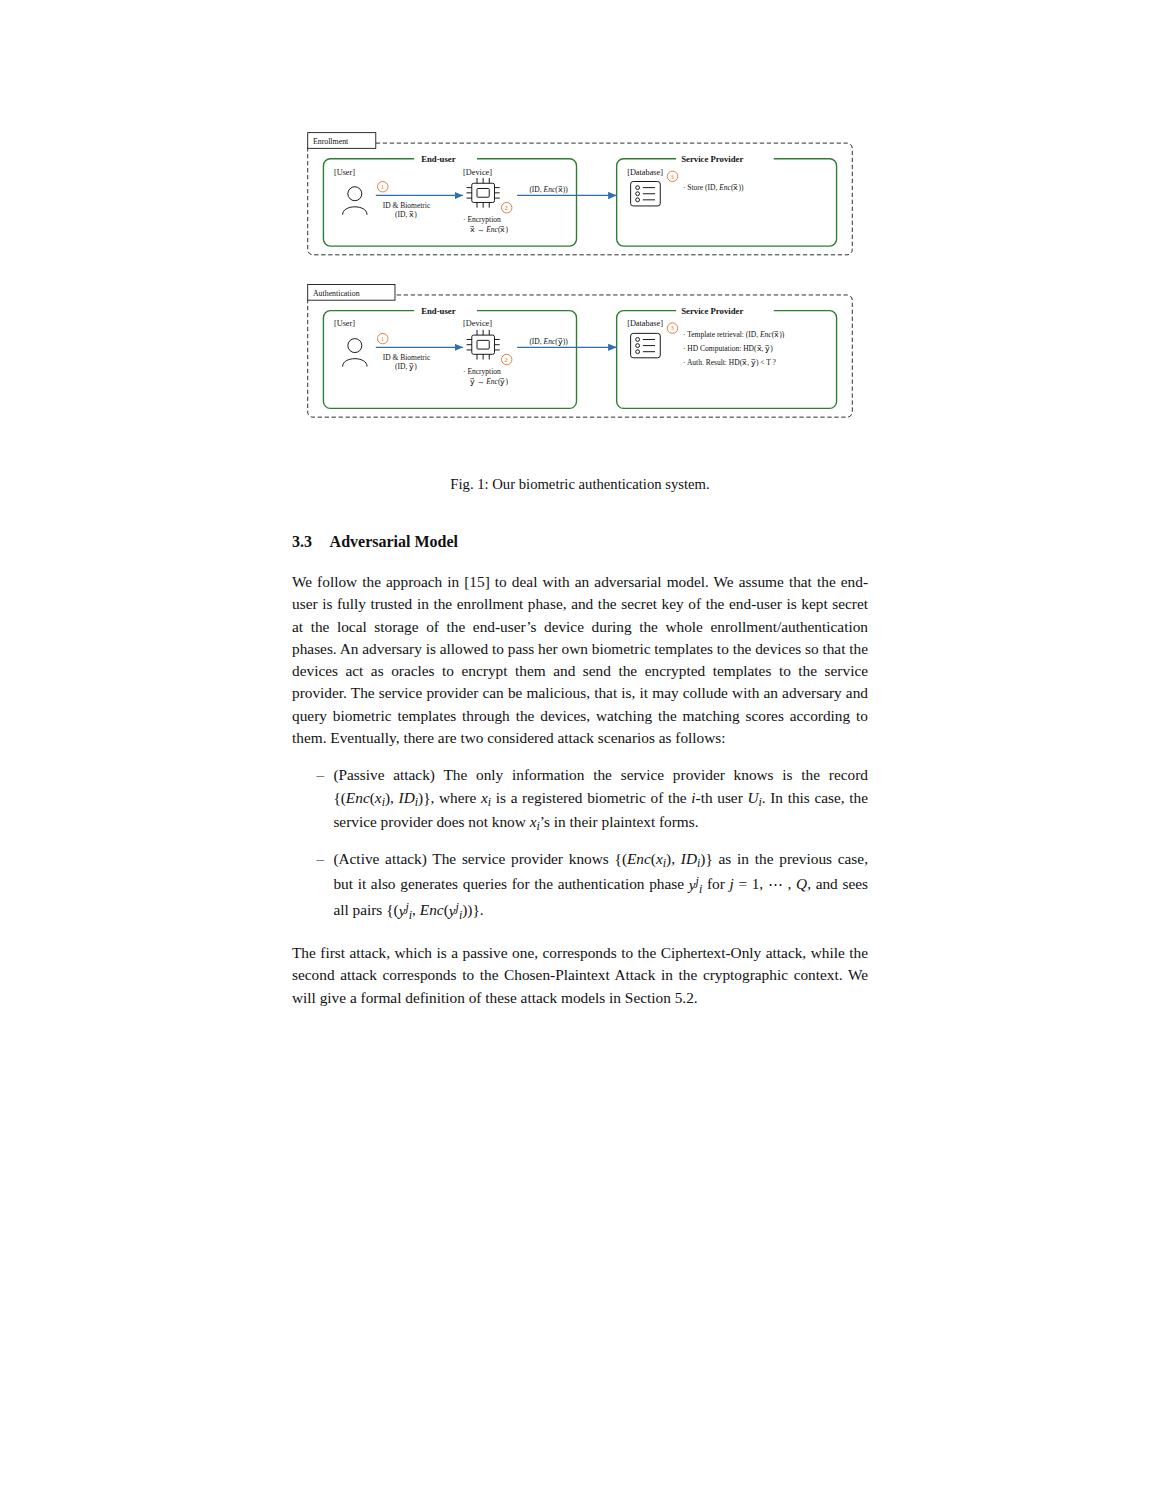Enrollment End-user Service Provider [User] [Device] 1 ID & Biometric (ID, x⃗) 2 · Encryption x⃗ → Enc(x⃗) (ID, Enc(x⃗)) [Database] 3 · Store (ID, Enc(x⃗)) Authentication End-user Service Provider [User] [Device] 1 ID & Biometric (ID, y⃗) 2 · Encryption y⃗ → Enc(y⃗) (ID, Enc(y⃗)) [Database] 3 · Template retrieval: (ID, Enc(x⃗)) · HD Computation: HD(x⃗, y⃗) · Auth. Result: HD(x⃗, y⃗) < T ?
Fig. 1: Our biometric authentication system.
3.3 Adversarial Model
We follow the approach in [15] to deal with an adversarial model. We assume that the end-user is fully trusted in the enrollment phase, and the secret key of the end-user is kept secret at the local storage of the end-user’s device during the whole enrollment/authentication phases. An adversary is allowed to pass her own biometric templates to the devices so that the devices act as oracles to encrypt them and send the encrypted templates to the service provider. The service provider can be malicious, that is, it may collude with an adversary and query biometric templates through the devices, watching the matching scores according to them. Eventually, there are two considered attack scenarios as follows:
(Passive attack) The only information the service provider knows is the record {(Enc(xi), IDi)}, where xi is a registered biometric of the i-th user Ui. In this case, the service provider does not know xi’s in their plaintext forms.
(Active attack) The service provider knows {(Enc(xi), IDi)} as in the previous case, but it also generates queries for the authentication phase yji for j = 1, ⋯ , Q, and sees all pairs {(yji, Enc(yji))}.
The first attack, which is a passive one, corresponds to the Ciphertext-Only attack, while the second attack corresponds to the Chosen-Plaintext Attack in the cryptographic context. We will give a formal definition of these attack models in Section 5.2.